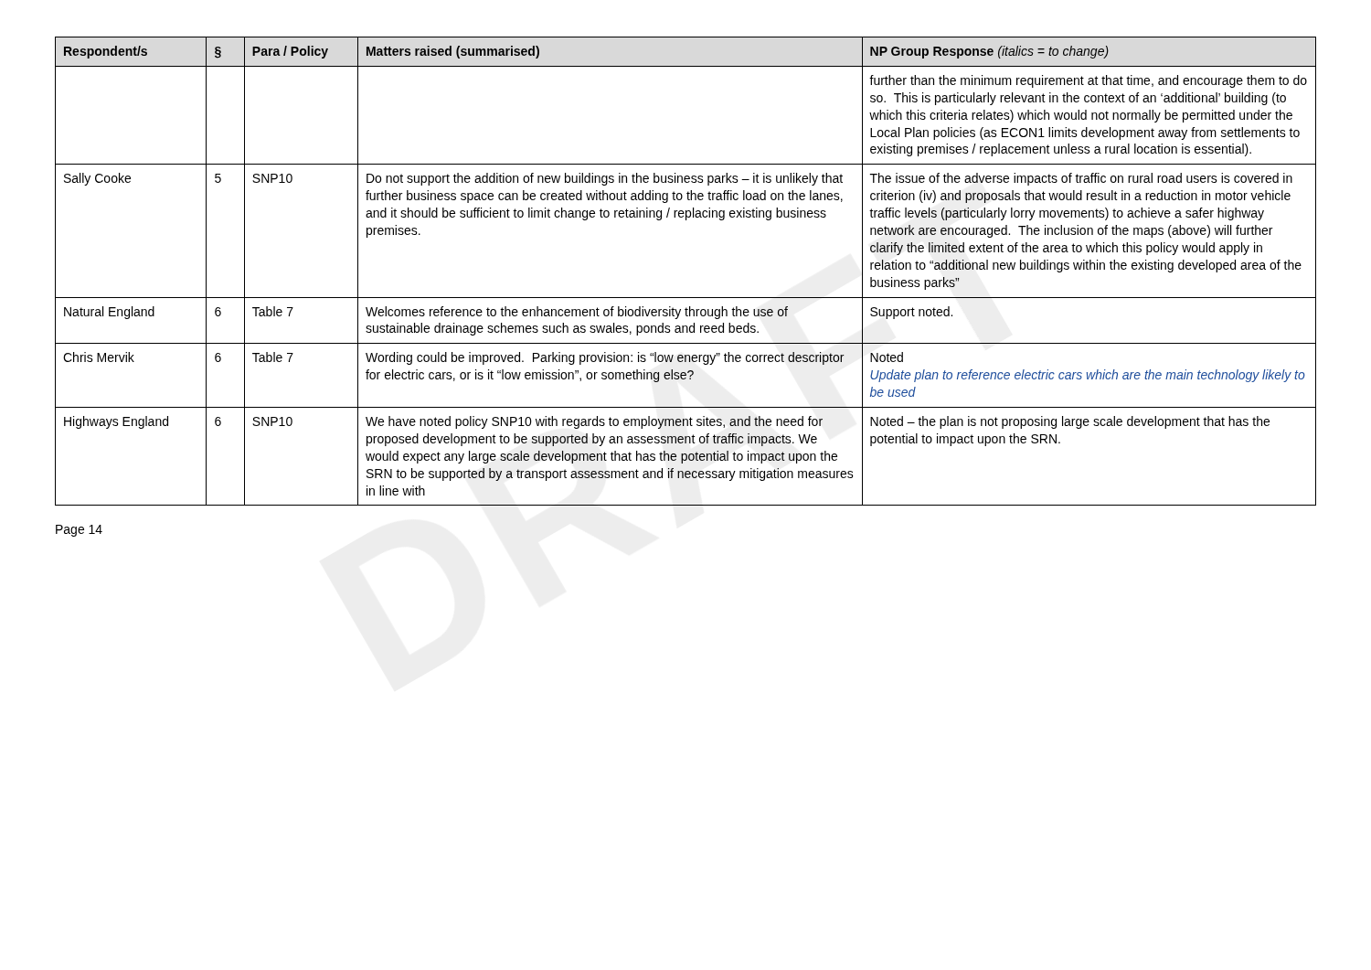DRAFT
| Respondent/s | § | Para / Policy | Matters raised (summarised) | NP Group Response (italics = to change) |
| --- | --- | --- | --- | --- |
| | | | | further than the minimum requirement at that time, and encourage them to do so. This is particularly relevant in the context of an ‘additional’ building (to which this criteria relates) which would not normally be permitted under the Local Plan policies (as ECON1 limits development away from settlements to existing premises / replacement unless a rural location is essential). |
| Sally Cooke | 5 | SNP10 | Do not support the addition of new buildings in the business parks – it is unlikely that further business space can be created without adding to the traffic load on the lanes, and it should be sufficient to limit change to retaining / replacing existing business premises. | The issue of the adverse impacts of traffic on rural road users is covered in criterion (iv) and proposals that would result in a reduction in motor vehicle traffic levels (particularly lorry movements) to achieve a safer highway network are encouraged. The inclusion of the maps (above) will further clarify the limited extent of the area to which this policy would apply in relation to “additional new buildings within the existing developed area of the business parks” |
| Natural England | 6 | Table 7 | Welcomes reference to the enhancement of biodiversity through the use of sustainable drainage schemes such as swales, ponds and reed beds. | Support noted. |
| Chris Mervik | 6 | Table 7 | Wording could be improved. Parking provision: is “low energy” the correct descriptor for electric cars, or is it “low emission”, or something else? | Noted Update plan to reference electric cars which are the main technology likely to be used |
| Highways England | 6 | SNP10 | We have noted policy SNP10 with regards to employment sites, and the need for proposed development to be supported by an assessment of traffic impacts. We would expect any large scale development that has the potential to impact upon the SRN to be supported by a transport assessment and if necessary mitigation measures in line with | Noted – the plan is not proposing large scale development that has the potential to impact upon the SRN. |
Page 14